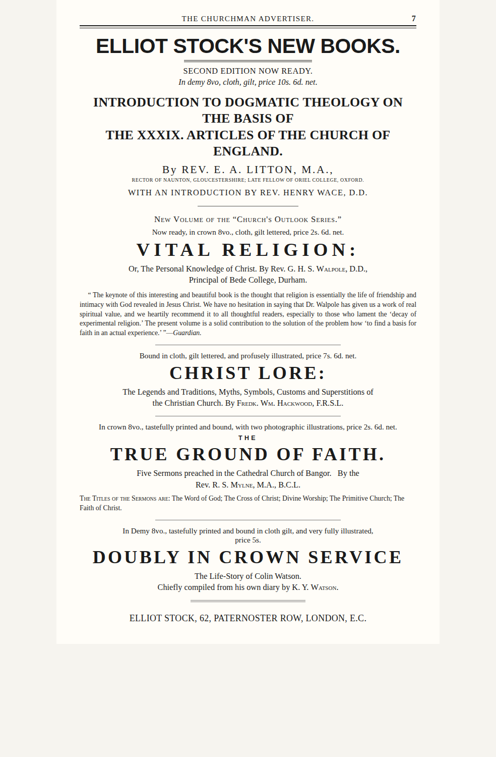THE CHURCHMAN ADVERTISER. 7
ELLIOT STOCK'S NEW BOOKS.
SECOND EDITION NOW READY.
In demy 8vo, cloth, gilt, price 10s. 6d. net.
INTRODUCTION TO DOGMATIC THEOLOGY ON THE BASIS OF
THE XXXIX. ARTICLES OF THE CHURCH OF ENGLAND.
By REV. E. A. LITTON, M.A.,
RECTOR OF NAUNTON, GLOUCESTERSHIRE; LATE FELLOW OF ORIEL COLLEGE, OXFORD.
WITH AN INTRODUCTION BY REV. HENRY WACE, D.D.
New Volume of the “Church's Outlook Series.”
Now ready, in crown 8vo., cloth, gilt lettered, price 2s. 6d. net.
VITAL RELIGION:
Or, The Personal Knowledge of Christ. By Rev. G. H. S. Walpole, D.D.,
Principal of Bede College, Durham.
“ The keynote of this interesting and beautiful book is the thought that religion is essentially the life of friendship and intimacy with God revealed in Jesus Christ. We have no hesitation in saying that Dr. Walpole has given us a work of real spiritual value, and we heartily recommend it to all thoughtful readers, especially to those who lament the ‘decay of experimental religion.’ The present volume is a solid contribution to the solution of the problem how ‘to find a basis for faith in an actual experience.’ ”—Guardian.
Bound in cloth, gilt lettered, and profusely illustrated, price 7s. 6d. net.
CHRIST LORE:
The Legends and Traditions, Myths, Symbols, Customs and Superstitions of
the Christian Church. By Fredk. Wm. Hackwood, F.R.S.L.
In crown 8vo., tastefully printed and bound, with two photographic illustrations, price 2s. 6d. net.
THE
TRUE GROUND OF FAITH.
Five Sermons preached in the Cathedral Church of Bangor. By the
Rev. R. S. Mylne, M.A., B.C.L.
The Titles of the Sermons are: The Word of God; The Cross of Christ; Divine Worship; The Primitive Church; The Faith of Christ.
In Demy 8vo., tastefully printed and bound in cloth gilt, and very fully illustrated,
price 5s.
DOUBLY IN CROWN SERVICE
The Life-Story of Colin Watson.
Chiefly compiled from his own diary by K. Y. Watson.
ELLIOT STOCK, 62, PATERNOSTER ROW, LONDON, E.C.